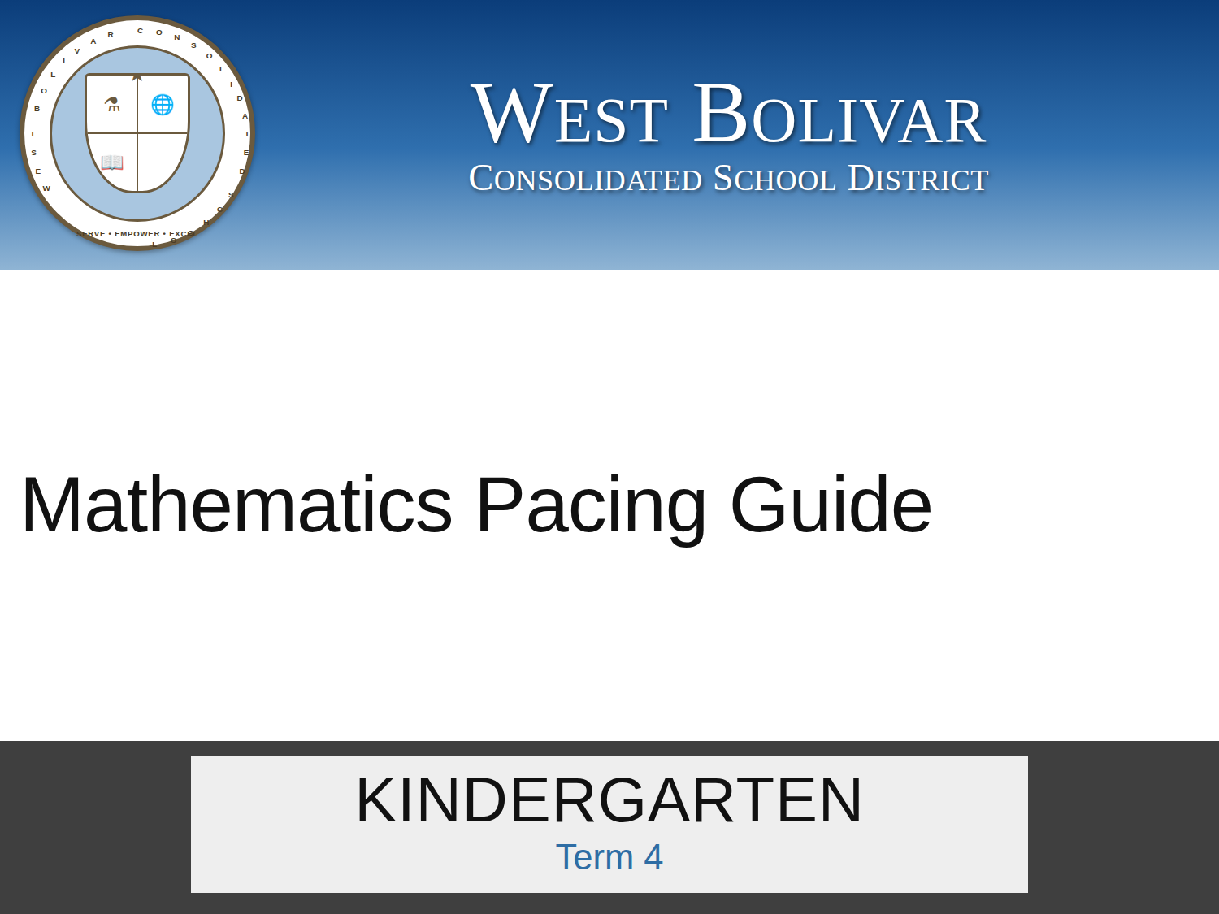W E S T B O L I V A R C O N S O L I D A T E D S C H O O L
★
⚗
🌐
📖
SERVE • EMPOWER • EXCEL
WEST BOLIVAR CONSOLIDATED SCHOOL DISTRICT
Mathematics Pacing Guide
KINDERGARTEN Term 4